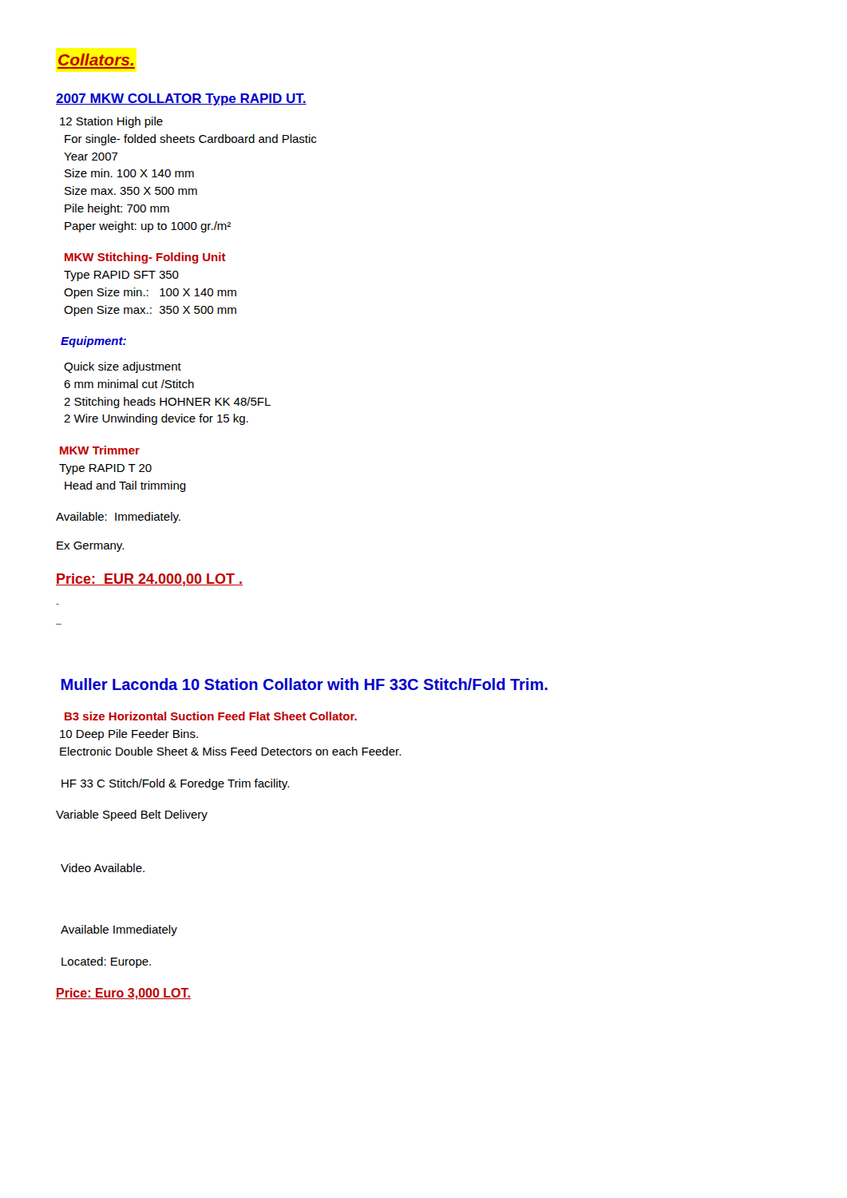Collators.
2007 MKW COLLATOR Type RAPID UT.
12 Station High pile
For single- folded sheets Cardboard and Plastic
Year 2007
Size min. 100 X 140 mm
Size max. 350 X 500 mm
Pile height: 700 mm
Paper weight: up to 1000 gr./m²
MKW Stitching- Folding Unit
Type RAPID SFT 350
Open Size min.: 100 X 140 mm
Open Size max.: 350 X 500 mm
Equipment:
Quick size adjustment
6 mm minimal cut /Stitch
2 Stitching heads HOHNER KK 48/5FL
2 Wire Unwinding device for 15 kg.
MKW Trimmer
Type RAPID T 20
Head and Tail trimming
Available: Immediately.
Ex Germany.
Price: EUR 24.000,00 LOT .
-
–
Muller Laconda 10 Station Collator with HF 33C Stitch/Fold Trim.
B3 size Horizontal Suction Feed Flat Sheet Collator.
10 Deep Pile Feeder Bins.
Electronic Double Sheet & Miss Feed Detectors on each Feeder.
HF 33 C Stitch/Fold & Foredge Trim facility.
Variable Speed Belt Delivery
Video Available.
Available Immediately
Located: Europe.
Price: Euro 3,000 LOT.